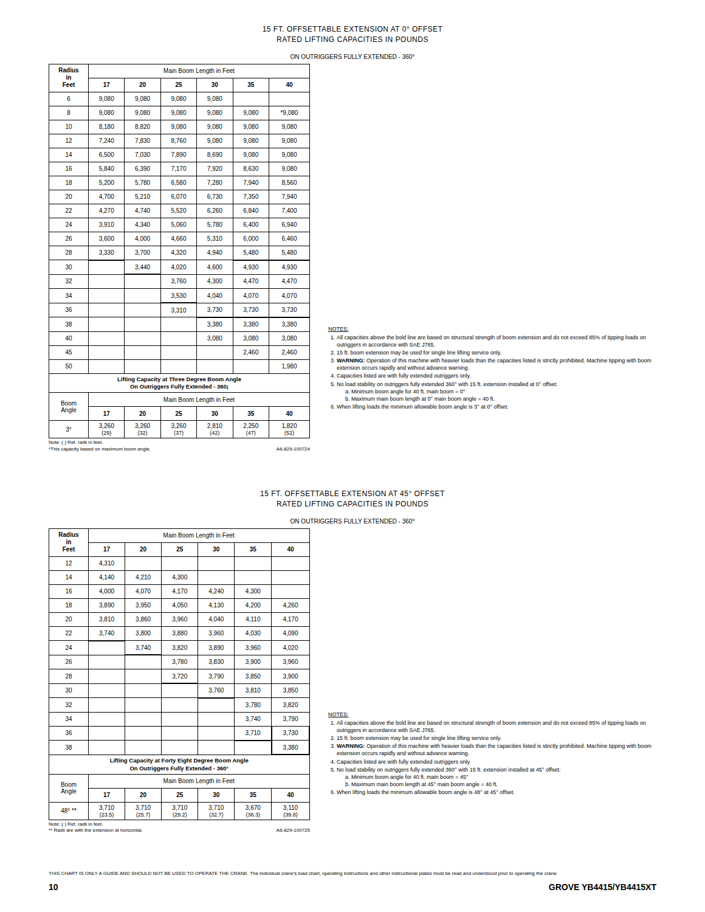15 FT. OFFSETTABLE EXTENSION AT 0° OFFSET
RATED LIFTING CAPACITIES IN POUNDS
ON OUTRIGGERS FULLY EXTENDED - 360°
| Radius in Feet | Main Boom Length in Feet |
| --- | --- |
| 17 | 20 | 25 | 30 | 35 | 40 |
| 6 | 9,080 | 9,080 | 9,080 | 9,080 | | |
| 8 | 9,080 | 9,080 | 9,080 | 9,080 | 9,080 | *9,080 |
| 10 | 8,180 | 8,820 | 9,080 | 9,080 | 9,080 | 9,080 |
| 12 | 7,240 | 7,830 | 8,760 | 9,080 | 9,080 | 9,080 |
| 14 | 6,500 | 7,030 | 7,890 | 8,690 | 9,080 | 9,080 |
| 16 | 5,840 | 6,390 | 7,170 | 7,920 | 8,630 | 9,080 |
| 18 | 5,200 | 5,780 | 6,580 | 7,280 | 7,940 | 8,560 |
| 20 | 4,700 | 5,210 | 6,070 | 6,730 | 7,350 | 7,940 |
| 22 | 4,270 | 4,740 | 5,520 | 6,260 | 6,840 | 7,400 |
| 24 | 3,910 | 4,340 | 5,060 | 5,780 | 6,400 | 6,940 |
| 26 | 3,600 | 4,000 | 4,660 | 5,310 | 6,000 | 6,460 |
| 28 | 3,330 | 3,700 | 4,320 | 4,940 | 5,480 | 5,480 |
| 30 | | 3,440 | 4,020 | 4,600 | 4,930 | 4,930 |
| 32 | | | 3,760 | 4,300 | 4,470 | 4,470 |
| 34 | | | 3,530 | 4,040 | 4,070 | 4,070 |
| 36 | | | 3,310 | 3,730 | 3,730 | 3,730 |
| 38 | | | | 3,380 | 3,380 | 3,380 |
| 40 | | | | 3,080 | 3,080 | 3,080 |
| 45 | | | | | 2,460 | 2,460 |
| 50 | | | | | | 1,980 |
| Lifting Capacity at Three Degree Boom Angle On Outriggers Fully Extended - 360¡ |
| Boom Angle | Main Boom Length in Feet |
| 17 | 20 | 25 | 30 | 35 | 40 |
| 3° | 3,260 (29) | 3,260 (32) | 3,260 (37) | 2,810 (42) | 2,250 (47) | 1,820 (52) |
Note: ( ) Ref. radii in feet.
*This capacity based on maximum boom angle. A6-829-100724
NOTES:
All capacities above the bold line are based on structural strength of boom extension and do not exceed 85% of tipping loads on outriggers in accordance with SAE J765.
15 ft. boom extension may be used for single line lifting service only.
WARNING: Operation of this machine with heavier loads than the capacities listed is strictly prohibited. Machine tipping with boom extension occurs rapidly and without advance warning.
Capacities listed are with fully extended outriggers only.
No load stability on outriggers fully extended 360° with 15 ft. extension installed at 0° offset:
a. Minimum boom angle for 40 ft. main boom = 0°
b. Maximum main boom length at 0° main boom angle = 40 ft.
When lifting loads the minimum allowable boom angle is 3° at 0° offset.
15 FT. OFFSETTABLE EXTENSION AT 45° OFFSET
RATED LIFTING CAPACITIES IN POUNDS
ON OUTRIGGERS FULLY EXTENDED - 360°
| Radius in Feet | Main Boom Length in Feet |
| --- | --- |
| 17 | 20 | 25 | 30 | 35 | 40 |
| 12 | 4,310 | | | | | |
| 14 | 4,140 | 4,210 | 4,300 | | | |
| 16 | 4,000 | 4,070 | 4,170 | 4,240 | 4,300 | |
| 18 | 3,890 | 3,950 | 4,050 | 4,130 | 4,200 | 4,260 |
| 20 | 3,810 | 3,860 | 3,960 | 4,040 | 4,110 | 4,170 |
| 22 | 3,740 | 3,800 | 3,880 | 3,960 | 4,030 | 4,090 |
| 24 | | 3,740 | 3,820 | 3,890 | 3,960 | 4,020 |
| 26 | | | 3,780 | 3,830 | 3,900 | 3,960 |
| 28 | | | 3,720 | 3,790 | 3,850 | 3,900 |
| 30 | | | | 3,760 | 3,810 | 3,850 |
| 32 | | | | | 3,780 | 3,820 |
| 34 | | | | | 3,740 | 3,790 |
| 36 | | | | | 3,710 | 3,730 |
| 38 | | | | | | 3,380 |
| Lifting Capacity at Forty Eight Degree Boom Angle On Outriggers Fully Extended - 360° |
| Boom Angle | Main Boom Length in Feet |
| 17 | 20 | 25 | 30 | 35 | 40 |
| 48° ** | 3,710 (23.5) | 3,710 (25.7) | 3,710 (29.2) | 3,710 (32.7) | 3,670 (36.3) | 3,110 (39.8) |
Note: ( ) Ref. radii in feet.
** Radii are with the extension at horizontal. A6-829-100725
NOTES:
All capacities above the bold line are based on structural strength of boom extension and do not exceed 85% of tipping loads on outriggers in accordance with SAE J765.
15 ft. boom extension may be used for single line lifting service only.
WARNING: Operation of this machine with heavier loads than the capacities listed is strictly prohibited. Machine tipping with boom extension occurs rapidly and without advance warning.
Capacities listed are with fully extended outriggers only.
No load stability on outriggers fully extended 360° with 15 ft. extension installed at 45° offset:
a. Minimum boom angle for 40 ft. main boom = 45°
b. Maximum main boom length at 45° main boom angle = 40 ft.
When lifting loads the minimum allowable boom angle is 48° at 45° offset.
THIS CHART IS ONLY A GUIDE AND SHOULD NOT BE USED TO OPERATE THE CRANE. The individual crane’s load chart, operating instructions and other instructional plates must be read and understood prior to operating the crane.
10
GROVE YB4415/YB4415XT